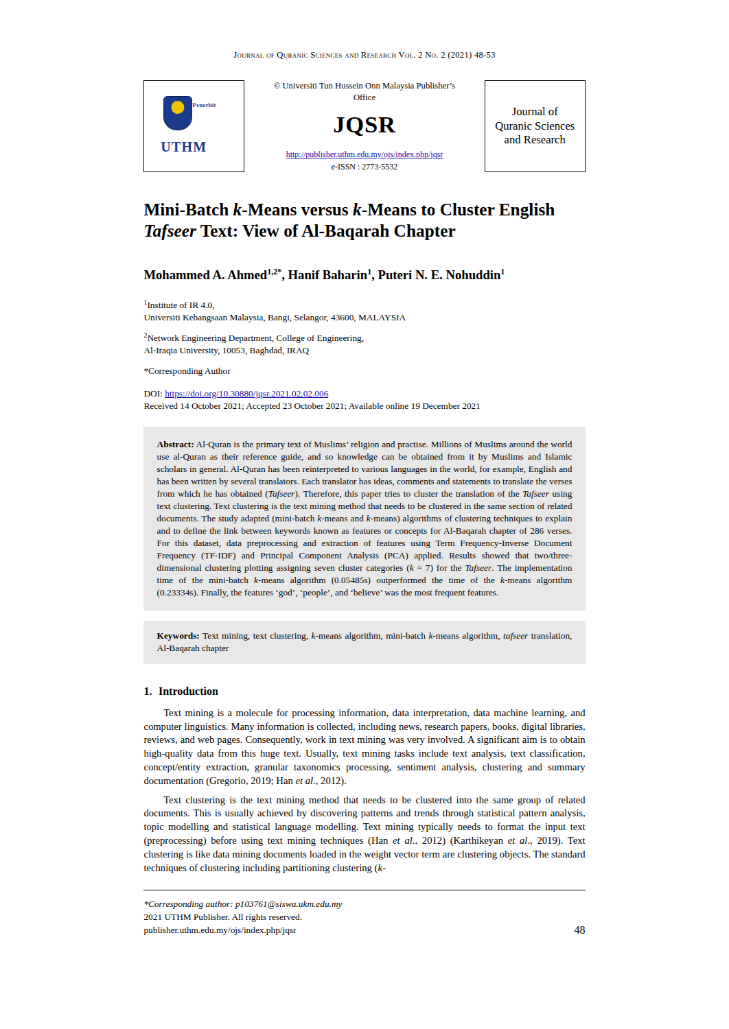Journal of Quranic Sciences and Research Vol. 2 No. 2 (2021) 48-53
Penerbit
UTHM
© Universiti Tun Hussein Onn Malaysia Publisher’s Office
JQSR
http://publisher.uthm.edu.my/ojs/index.php/jqsr
e-ISSN : 2773-5532
Journal of
Quranic Sciences
and Research
Mini-Batch k-Means versus k-Means to Cluster English Tafseer Text: View of Al-Baqarah Chapter
Mohammed A. Ahmed1,2*, Hanif Baharin1, Puteri N. E. Nohuddin1
1Institute of IR 4.0,
Universiti Kebangsaan Malaysia, Bangi, Selangor, 43600, MALAYSIA
2Network Engineering Department, College of Engineering,
Al-Iraqia University, 10053, Baghdad, IRAQ
*Corresponding Author
DOI: https://doi.org/10.30880/jqsr.2021.02.02.006
Received 14 October 2021; Accepted 23 October 2021; Available online 19 December 2021
Abstract: Al-Quran is the primary text of Muslims’ religion and practise. Millions of Muslims around the world use al-Quran as their reference guide, and so knowledge can be obtained from it by Muslims and Islamic scholars in general. Al-Quran has been reinterpreted to various languages in the world, for example, English and has been written by several translators. Each translator has ideas, comments and statements to translate the verses from which he has obtained (Tafseer). Therefore, this paper tries to cluster the translation of the Tafseer using text clustering. Text clustering is the text mining method that needs to be clustered in the same section of related documents. The study adapted (mini-batch k-means and k-means) algorithms of clustering techniques to explain and to define the link between keywords known as features or concepts for Al-Baqarah chapter of 286 verses. For this dataset, data preprocessing and extraction of features using Term Frequency-Inverse Document Frequency (TF-IDF) and Principal Component Analysis (PCA) applied. Results showed that two/three-dimensional clustering plotting assigning seven cluster categories (k = 7) for the Tafseer. The implementation time of the mini-batch k-means algorithm (0.05485s) outperformed the time of the k-means algorithm (0.23334s). Finally, the features ‘god’, ‘people’, and ‘believe’ was the most frequent features.
Keywords: Text mining, text clustering, k-means algorithm, mini-batch k-means algorithm, tafseer translation, Al-Baqarah chapter
1. Introduction
Text mining is a molecule for processing information, data interpretation, data machine learning, and computer linguistics. Many information is collected, including news, research papers, books, digital libraries, reviews, and web pages. Consequently, work in text mining was very involved. A significant aim is to obtain high-quality data from this huge text. Usually, text mining tasks include text analysis, text classification, concept/entity extraction, granular taxonomics processing, sentiment analysis, clustering and summary documentation (Gregorio, 2019; Han et al., 2012).
Text clustering is the text mining method that needs to be clustered into the same group of related documents. This is usually achieved by discovering patterns and trends through statistical pattern analysis, topic modelling and statistical language modelling. Text mining typically needs to format the input text (preprocessing) before using text mining techniques (Han et al., 2012) (Karthikeyan et al., 2019). Text clustering is like data mining documents loaded in the weight vector term are clustering objects. The standard techniques of clustering including partitioning clustering (k-
*Corresponding author: p103761@siswa.ukm.edu.my
2021 UTHM Publisher. All rights reserved.
publisher.uthm.edu.my/ojs/index.php/jqsr
48